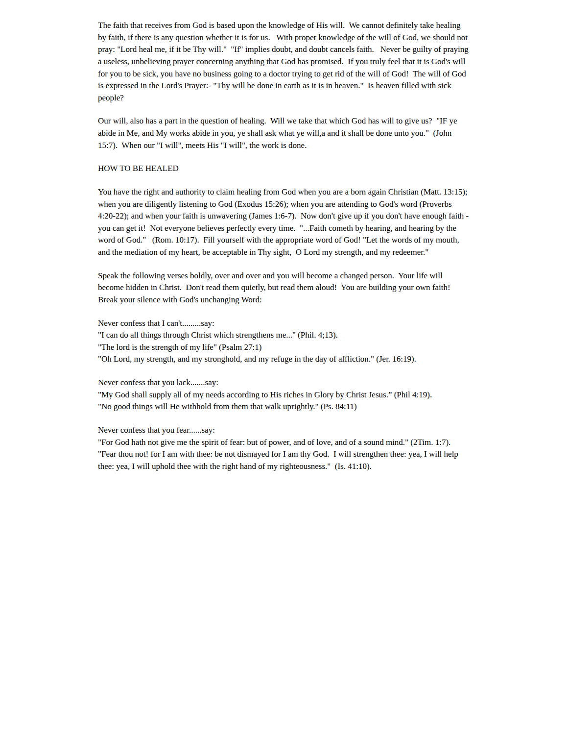The faith that receives from God is based upon the knowledge of His will. We cannot definitely take healing by faith, if there is any question whether it is for us. With proper knowledge of the will of God, we should not pray: "Lord heal me, if it be Thy will." "If" implies doubt, and doubt cancels faith. Never be guilty of praying a useless, unbelieving prayer concerning anything that God has promised. If you truly feel that it is God's will for you to be sick, you have no business going to a doctor trying to get rid of the will of God! The will of God is expressed in the Lord's Prayer:- "Thy will be done in earth as it is in heaven." Is heaven filled with sick people?
Our will, also has a part in the question of healing. Will we take that which God has will to give us? "IF ye abide in Me, and My works abide in you, ye shall ask what ye will,a and it shall be done unto you." (John 15:7). When our "I will", meets His "I will", the work is done.
HOW TO BE HEALED
You have the right and authority to claim healing from God when you are a born again Christian (Matt. 13:15); when you are diligently listening to God (Exodus 15:26); when you are attending to God's word (Proverbs 4:20-22); and when your faith is unwavering (James 1:6-7). Now don't give up if you don't have enough faith - you can get it! Not everyone believes perfectly every time. "...Faith cometh by hearing, and hearing by the word of God." (Rom. 10:17). Fill yourself with the appropriate word of God! "Let the words of my mouth, and the mediation of my heart, be acceptable in Thy sight, O Lord my strength, and my redeemer."
Speak the following verses boldly, over and over and you will become a changed person. Your life will become hidden in Christ. Don't read them quietly, but read them aloud! You are building your own faith! Break your silence with God's unchanging Word:
Never confess that I can't.........say:
"I can do all things through Christ which strengthens me..." (Phil. 4;13).
"The lord is the strength of my life" (Psalm 27:1)
"Oh Lord, my strength, and my stronghold, and my refuge in the day of affliction." (Jer. 16:19).
Never confess that you lack.......say:
"My God shall supply all of my needs according to His riches in Glory by Christ Jesus.” (Phil 4:19).
"No good things will He withhold from them that walk uprightly." (Ps. 84:11)
Never confess that you fear......say:
"For God hath not give me the spirit of fear: but of power, and of love, and of a sound mind." (2Tim. 1:7).
"Fear thou not! for I am with thee: be not dismayed for I am thy God. I will strengthen thee: yea, I will help thee: yea, I will uphold thee with the right hand of my righteousness." (Is. 41:10).